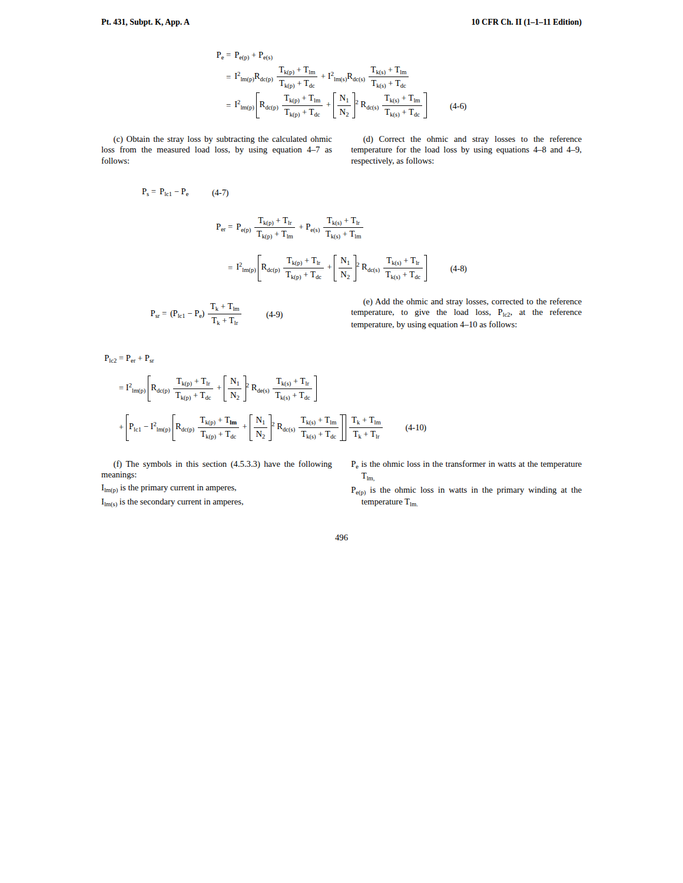Pt. 431, Subpt. K, App. A
10 CFR Ch. II (1–1–11 Edition)
| P e = | P e(p) + P e(s) | |
| = | I 2 lm(p) R dc(p) T k(p) + T lm T k(p) + T dc + I 2 lm(s) R dc(s) T k(s) + T lm T k(s) + T dc | |
| = | I 2 lm(p) R dc(p) T k(p) + T lm T k(p) + T dc + N 1 N 2 2 R dc(s) T k(s) + T lm T k(s) + T dc | 4-6 |
(c) Obtain the stray loss by subtracting the calculated ohmic loss from the measured load loss, by using equation 4–7 as follows:
(d) Correct the ohmic and stray losses to the reference temperature for the load loss by using equations 4–8 and 4–9, respectively, as follows:
| P s = | P lc1 − P e | 4-7 |
| P er = | P e(p) T k(p) + T lr T k(p) + T lm + P e(s) T k(s) + T lr T k(s) + T lm | |
| = | I 2 lm(p) R dc(p) T k(p) + T lr T k(p) + T dc + N 1 N 2 2 R dc(s) T k(s) + T lr T k(s) + T dc | 4-8 |
| P sr = | P lc1 − P e T k + T lm T k + T lr | 4-9 |
(e) Add the ohmic and stray losses, corrected to the reference temperature, to give the load loss, Plc2, at the reference temperature, by using equation 4–10 as follows:
Plc2 = Per + Psr
= I2lm(p) Rdc(p) Tk(p) + Tlr Tk(p) + Tdc + N1 N22 Rde(s) Tk(s) + Tlr Tk(s) + Tdc
+ Plc1 − I2lm(p) Rdc(p) Tk(p) + Tlm Tk(p) + Tdc + N1 N22 Rdc(s) Tk(s) + Tlm Tk(s) + Tdc Tk + Tlm Tk + Tlr 4-10
(f) The symbols in this section (4.5.3.3) have the following meanings:
Ilm(p) is the primary current in amperes,
Ilm(s) is the secondary current in amperes,
Pe is the ohmic loss in the transformer in watts at the temperature Tlm,
Pe(p) is the ohmic loss in watts in the primary winding at the temperature Tlm.
496